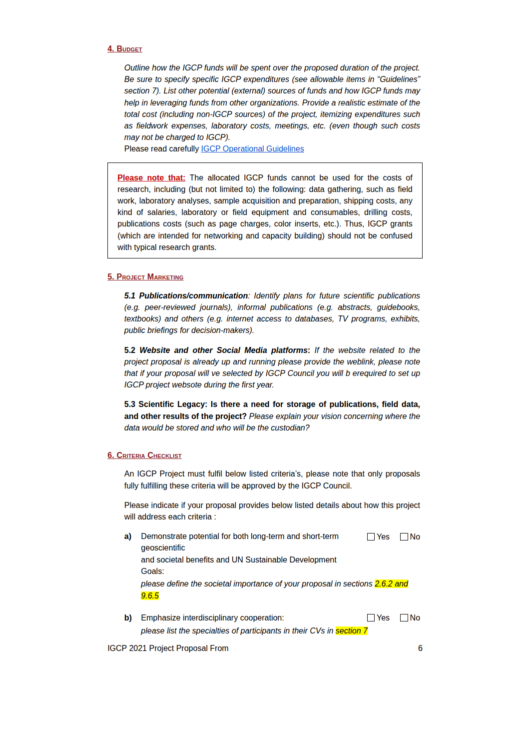4. Budget
Outline how the IGCP funds will be spent over the proposed duration of the project. Be sure to specify specific IGCP expenditures (see allowable items in “Guidelines” section 7). List other potential (external) sources of funds and how IGCP funds may help in leveraging funds from other organizations. Provide a realistic estimate of the total cost (including non-IGCP sources) of the project, itemizing expenditures such as fieldwork expenses, laboratory costs, meetings, etc. (even though such costs may not be charged to IGCP).
Please read carefully IGCP Operational Guidelines
Please note that: The allocated IGCP funds cannot be used for the costs of research, including (but not limited to) the following: data gathering, such as field work, laboratory analyses, sample acquisition and preparation, shipping costs, any kind of salaries, laboratory or field equipment and consumables, drilling costs, publications costs (such as page charges, color inserts, etc.). Thus, IGCP grants (which are intended for networking and capacity building) should not be confused with typical research grants.
5. Project Marketing
5.1 Publications/communication: Identify plans for future scientific publications (e.g. peer-reviewed journals), informal publications (e.g. abstracts, guidebooks, textbooks) and others (e.g. internet access to databases, TV programs, exhibits, public briefings for decision-makers).
5.2 Website and other Social Media platforms: If the website related to the project proposal is already up and running please provide the weblink, please note that if your proposal will ve selected by IGCP Council you will b erequired to set up IGCP project websote during the first year.
5.3 Scientific Legacy: Is there a need for storage of publications, field data, and other results of the project? Please explain your vision concerning where the data would be stored and who will be the custodian?
6. Criteria Checklist
An IGCP Project must fulfil below listed criteria’s, please note that only proposals fully fulfilling these criteria will be approved by the IGCP Council.
Please indicate if your proposal provides below listed details about how this project will address each criteria :
a)
Demonstrate potential for both long-term and short-term geoscientific
and societal benefits and UN Sustainable Development Goals:
Yes No
please define the societal importance of your proposal in sections 2.6.2 and 9.6.5
b)
Emphasize interdisciplinary cooperation:
Yes No
please list the specialties of participants in their CVs in section 7
IGCP 2021 Project Proposal From
6